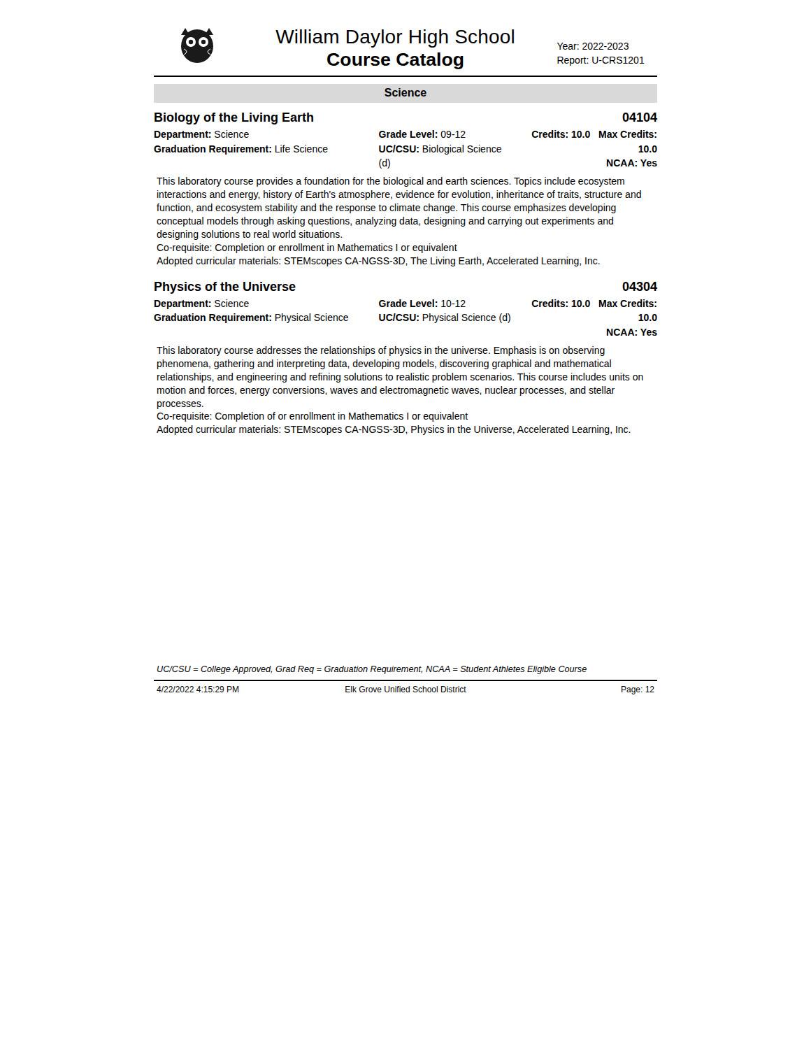William Daylor High School
Course Catalog
Year: 2022-2023
Report: U-CRS1201
Science
Biology of the Living Earth 04104
Department: Science
Graduation Requirement: Life Science
Grade Level: 09-12
UC/CSU: Biological Science (d)
Credits: 10.0 Max Credits: 10.0
NCAA: Yes
This laboratory course provides a foundation for the biological and earth sciences. Topics include ecosystem interactions and energy, history of Earth's atmosphere, evidence for evolution, inheritance of traits, structure and function, and ecosystem stability and the response to climate change. This course emphasizes developing conceptual models through asking questions, analyzing data, designing and carrying out experiments and designing solutions to real world situations.
Co-requisite: Completion or enrollment in Mathematics I or equivalent
Adopted curricular materials: STEMscopes CA-NGSS-3D, The Living Earth, Accelerated Learning, Inc.
Physics of the Universe 04304
Department: Science
Graduation Requirement: Physical Science
Grade Level: 10-12
UC/CSU: Physical Science (d)
Credits: 10.0 Max Credits: 10.0
NCAA: Yes
This laboratory course addresses the relationships of physics in the universe. Emphasis is on observing phenomena, gathering and interpreting data, developing models, discovering graphical and mathematical relationships, and engineering and refining solutions to realistic problem scenarios. This course includes units on motion and forces, energy conversions, waves and electromagnetic waves, nuclear processes, and stellar processes.
Co-requisite: Completion of or enrollment in Mathematics I or equivalent
Adopted curricular materials: STEMscopes CA-NGSS-3D, Physics in the Universe, Accelerated Learning, Inc.
UC/CSU = College Approved, Grad Req = Graduation Requirement, NCAA = Student Athletes Eligible Course
4/22/2022 4:15:29 PM
Elk Grove Unified School District
Page: 12